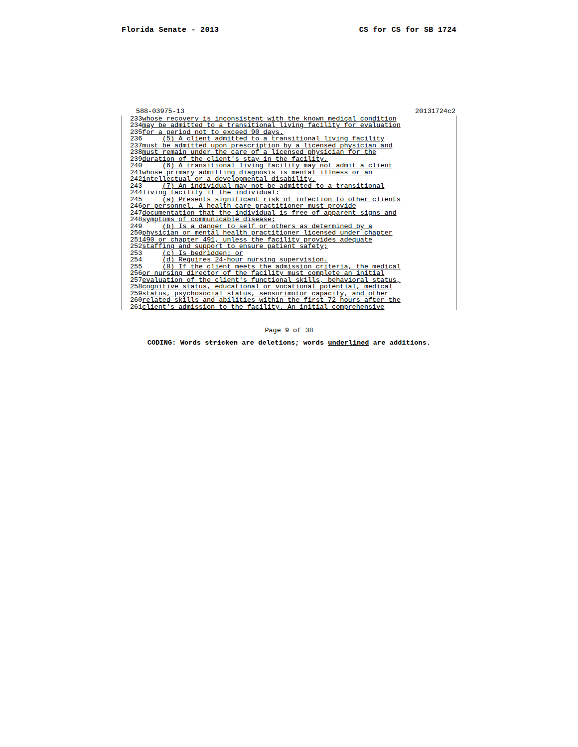Florida Senate - 2013
CS for CS for SB 1724
588-03975-13 20131724c2
| 233 | whose recovery is inconsistent with the known medical condition |
| 234 | may be admitted to a transitional living facility for evaluation |
| 235 | for a period not to exceed 90 days. |
| 236 | (5) A client admitted to a transitional living facility |
| 237 | must be admitted upon prescription by a licensed physician and |
| 238 | must remain under the care of a licensed physician for the |
| 239 | duration of the client's stay in the facility. |
| 240 | (6) A transitional living facility may not admit a client |
| 241 | whose primary admitting diagnosis is mental illness or an |
| 242 | intellectual or a developmental disability. |
| 243 | (7) An individual may not be admitted to a transitional |
| 244 | living facility if the individual: |
| 245 | (a) Presents significant risk of infection to other clients |
| 246 | or personnel. A health care practitioner must provide |
| 247 | documentation that the individual is free of apparent signs and |
| 248 | symptoms of communicable disease; |
| 249 | (b) Is a danger to self or others as determined by a |
| 250 | physician or mental health practitioner licensed under chapter |
| 251 | 490 or chapter 491, unless the facility provides adequate |
| 252 | staffing and support to ensure patient safety; |
| 253 | (c) Is bedridden; or |
| 254 | (d) Requires 24-hour nursing supervision. |
| 255 | (8) If the client meets the admission criteria, the medical |
| 256 | or nursing director of the facility must complete an initial |
| 257 | evaluation of the client's functional skills, behavioral status, |
| 258 | cognitive status, educational or vocational potential, medical |
| 259 | status, psychosocial status, sensorimotor capacity, and other |
| 260 | related skills and abilities within the first 72 hours after the |
| 261 | client's admission to the facility. An initial comprehensive |
Page 9 of 38
CODING: Words stricken are deletions; words underlined are additions.